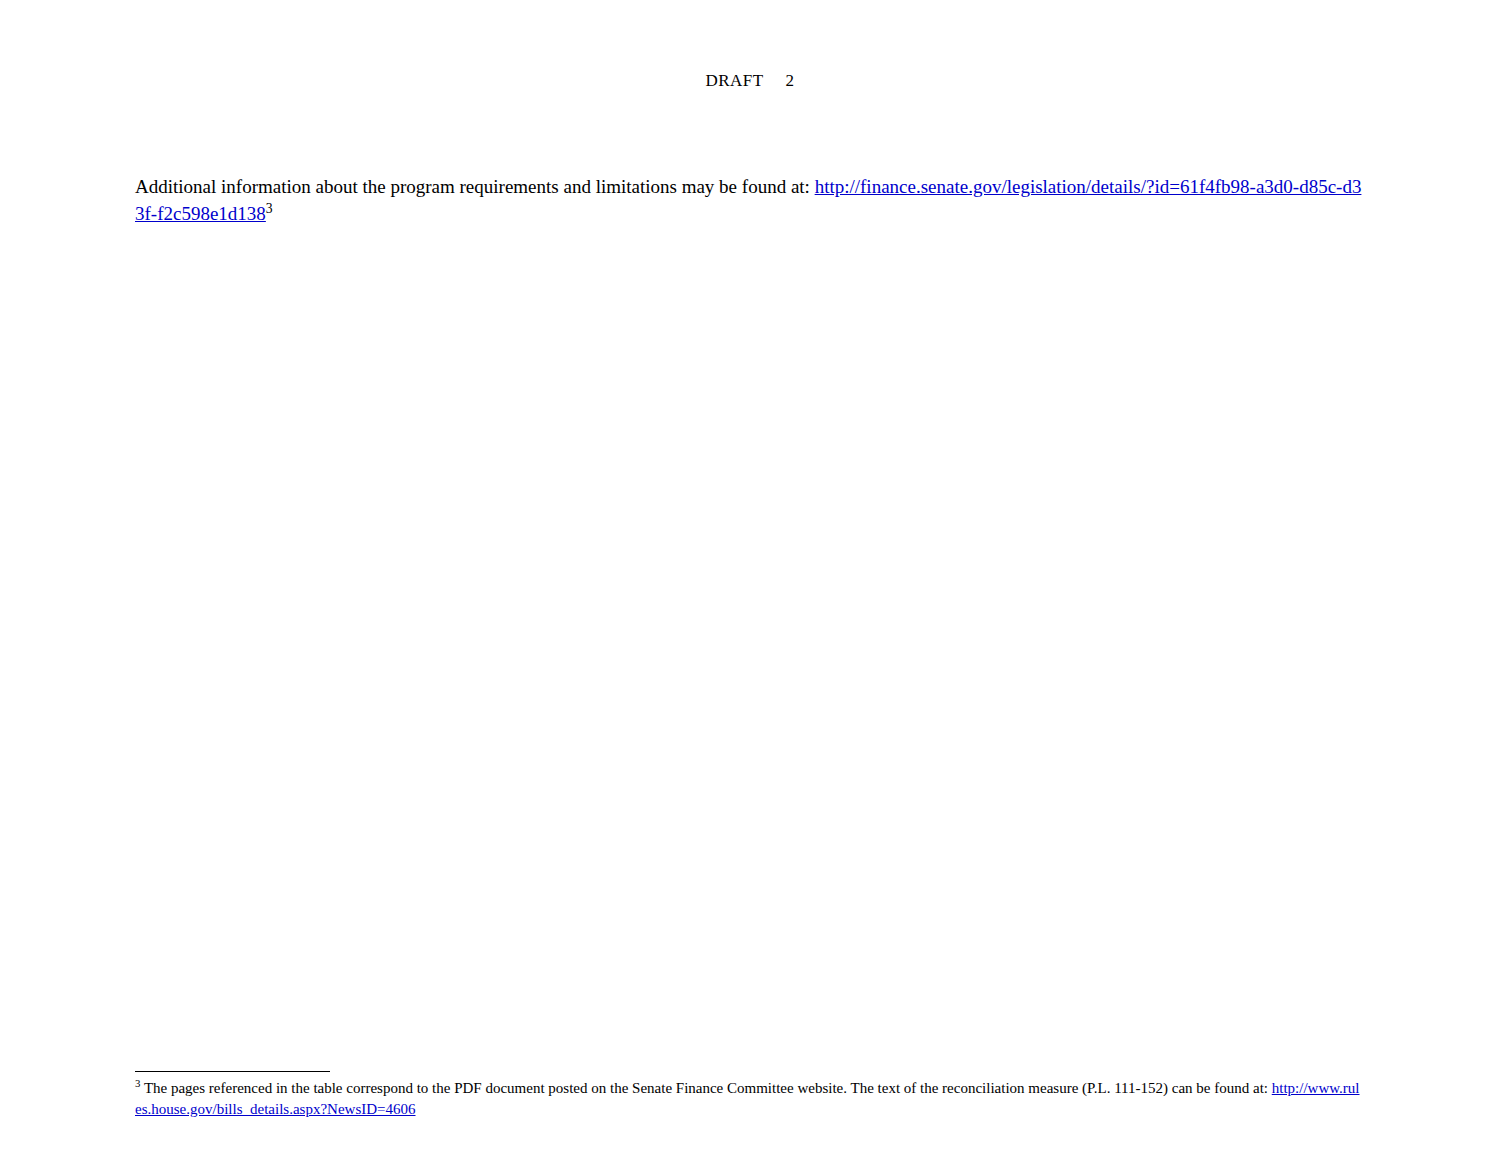DRAFT2
Additional information about the program requirements and limitations may be found at: http://finance.senate.gov/legislation/details/?id=61f4fb98-a3d0-d85c-d33f-f2c598e1d1383
3 The pages referenced in the table correspond to the PDF document posted on the Senate Finance Committee website. The text of the reconciliation measure (P.L. 111-152) can be found at: http://www.rules.house.gov/bills_details.aspx?NewsID=4606